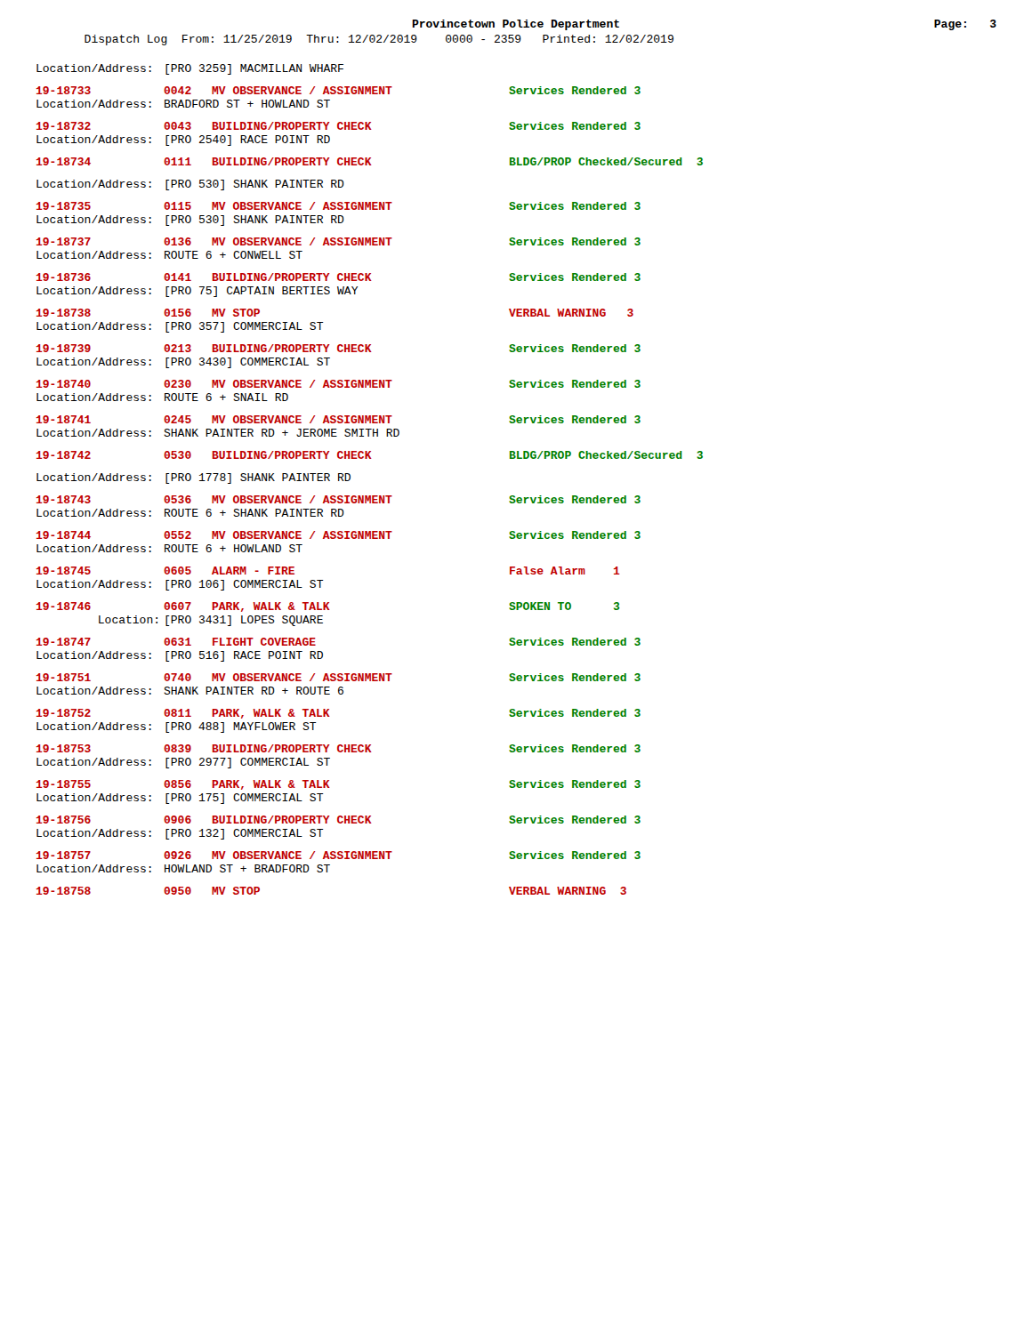Provincetown Police Department Page: 3
Dispatch Log From: 11/25/2019 Thru: 12/02/2019 0000 - 2359 Printed: 12/02/2019
| Location/Address: | [PRO 3259] MACMILLAN WHARF |
| 19-18733 | 0042 | MV OBSERVANCE / ASSIGNMENT | Services Rendered 3 |
| Location/Address: | BRADFORD ST + HOWLAND ST |
| 19-18732 | 0043 | BUILDING/PROPERTY CHECK | Services Rendered 3 |
| Location/Address: | [PRO 2540] RACE POINT RD |
| 19-18734 | 0111 | BUILDING/PROPERTY CHECK | BLDG/PROP Checked/Secured 3 |
| Location/Address: | [PRO 530] SHANK PAINTER RD |
| 19-18735 | 0115 | MV OBSERVANCE / ASSIGNMENT | Services Rendered 3 |
| Location/Address: | [PRO 530] SHANK PAINTER RD |
| 19-18737 | 0136 | MV OBSERVANCE / ASSIGNMENT | Services Rendered 3 |
| Location/Address: | ROUTE 6 + CONWELL ST |
| 19-18736 | 0141 | BUILDING/PROPERTY CHECK | Services Rendered 3 |
| Location/Address: | [PRO 75] CAPTAIN BERTIES WAY |
| 19-18738 | 0156 | MV STOP | VERBAL WARNING 3 |
| Location/Address: | [PRO 357] COMMERCIAL ST |
| 19-18739 | 0213 | BUILDING/PROPERTY CHECK | Services Rendered 3 |
| Location/Address: | [PRO 3430] COMMERCIAL ST |
| 19-18740 | 0230 | MV OBSERVANCE / ASSIGNMENT | Services Rendered 3 |
| Location/Address: | ROUTE 6 + SNAIL RD |
| 19-18741 | 0245 | MV OBSERVANCE / ASSIGNMENT | Services Rendered 3 |
| Location/Address: | SHANK PAINTER RD + JEROME SMITH RD |
| 19-18742 | 0530 | BUILDING/PROPERTY CHECK | BLDG/PROP Checked/Secured 3 |
| Location/Address: | [PRO 1778] SHANK PAINTER RD |
| 19-18743 | 0536 | MV OBSERVANCE / ASSIGNMENT | Services Rendered 3 |
| Location/Address: | ROUTE 6 + SHANK PAINTER RD |
| 19-18744 | 0552 | MV OBSERVANCE / ASSIGNMENT | Services Rendered 3 |
| Location/Address: | ROUTE 6 + HOWLAND ST |
| 19-18745 | 0605 | ALARM - FIRE | False Alarm 1 |
| Location/Address: | [PRO 106] COMMERCIAL ST |
| 19-18746 | 0607 | PARK, WALK & TALK | SPOKEN TO 3 |
| Location: | [PRO 3431] LOPES SQUARE |
| 19-18747 | 0631 | FLIGHT COVERAGE | Services Rendered 3 |
| Location/Address: | [PRO 516] RACE POINT RD |
| 19-18751 | 0740 | MV OBSERVANCE / ASSIGNMENT | Services Rendered 3 |
| Location/Address: | SHANK PAINTER RD + ROUTE 6 |
| 19-18752 | 0811 | PARK, WALK & TALK | Services Rendered 3 |
| Location/Address: | [PRO 488] MAYFLOWER ST |
| 19-18753 | 0839 | BUILDING/PROPERTY CHECK | Services Rendered 3 |
| Location/Address: | [PRO 2977] COMMERCIAL ST |
| 19-18755 | 0856 | PARK, WALK & TALK | Services Rendered 3 |
| Location/Address: | [PRO 175] COMMERCIAL ST |
| 19-18756 | 0906 | BUILDING/PROPERTY CHECK | Services Rendered 3 |
| Location/Address: | [PRO 132] COMMERCIAL ST |
| 19-18757 | 0926 | MV OBSERVANCE / ASSIGNMENT | Services Rendered 3 |
| Location/Address: | HOWLAND ST + BRADFORD ST |
| 19-18758 | 0950 | MV STOP | VERBAL WARNING 3 |